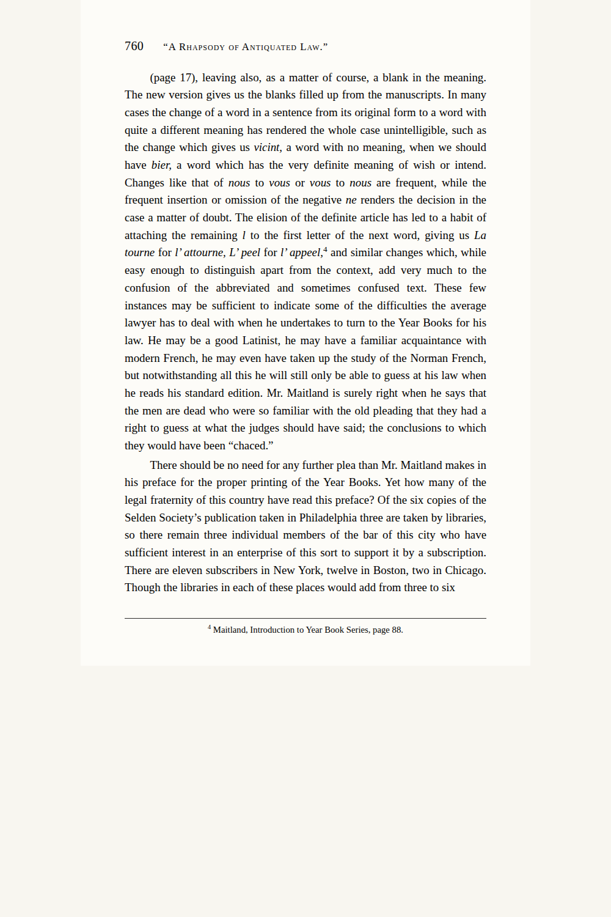760 “A Rhapsody of Antiquated Law.”
(page 17), leaving also, as a matter of course, a blank in the meaning. The new version gives us the blanks filled up from the manuscripts. In many cases the change of a word in a sentence from its original form to a word with quite a different meaning has rendered the whole case unintelligible, such as the change which gives us vicint, a word with no meaning, when we should have bier, a word which has the very definite meaning of wish or intend. Changes like that of nous to vous or vous to nous are frequent, while the frequent insertion or omission of the negative ne renders the decision in the case a matter of doubt. The elision of the definite article has led to a habit of attaching the remaining l to the first letter of the next word, giving us La tourne for l’ attourne, L’ peel for l’ appeel,4 and similar changes which, while easy enough to distinguish apart from the context, add very much to the confusion of the abbreviated and sometimes confused text. These few instances may be sufficient to indicate some of the difficulties the average lawyer has to deal with when he undertakes to turn to the Year Books for his law. He may be a good Latinist, he may have a familiar acquaintance with modern French, he may even have taken up the study of the Norman French, but notwithstanding all this he will still only be able to guess at his law when he reads his standard edition. Mr. Maitland is surely right when he says that the men are dead who were so familiar with the old pleading that they had a right to guess at what the judges should have said; the conclusions to which they would have been “chaced.”
There should be no need for any further plea than Mr. Maitland makes in his preface for the proper printing of the Year Books. Yet how many of the legal fraternity of this country have read this preface? Of the six copies of the Selden Society’s publication taken in Philadelphia three are taken by libraries, so there remain three individual members of the bar of this city who have sufficient interest in an enterprise of this sort to support it by a subscription. There are eleven subscribers in New York, twelve in Boston, two in Chicago. Though the libraries in each of these places would add from three to six
4 Maitland, Introduction to Year Book Series, page 88.